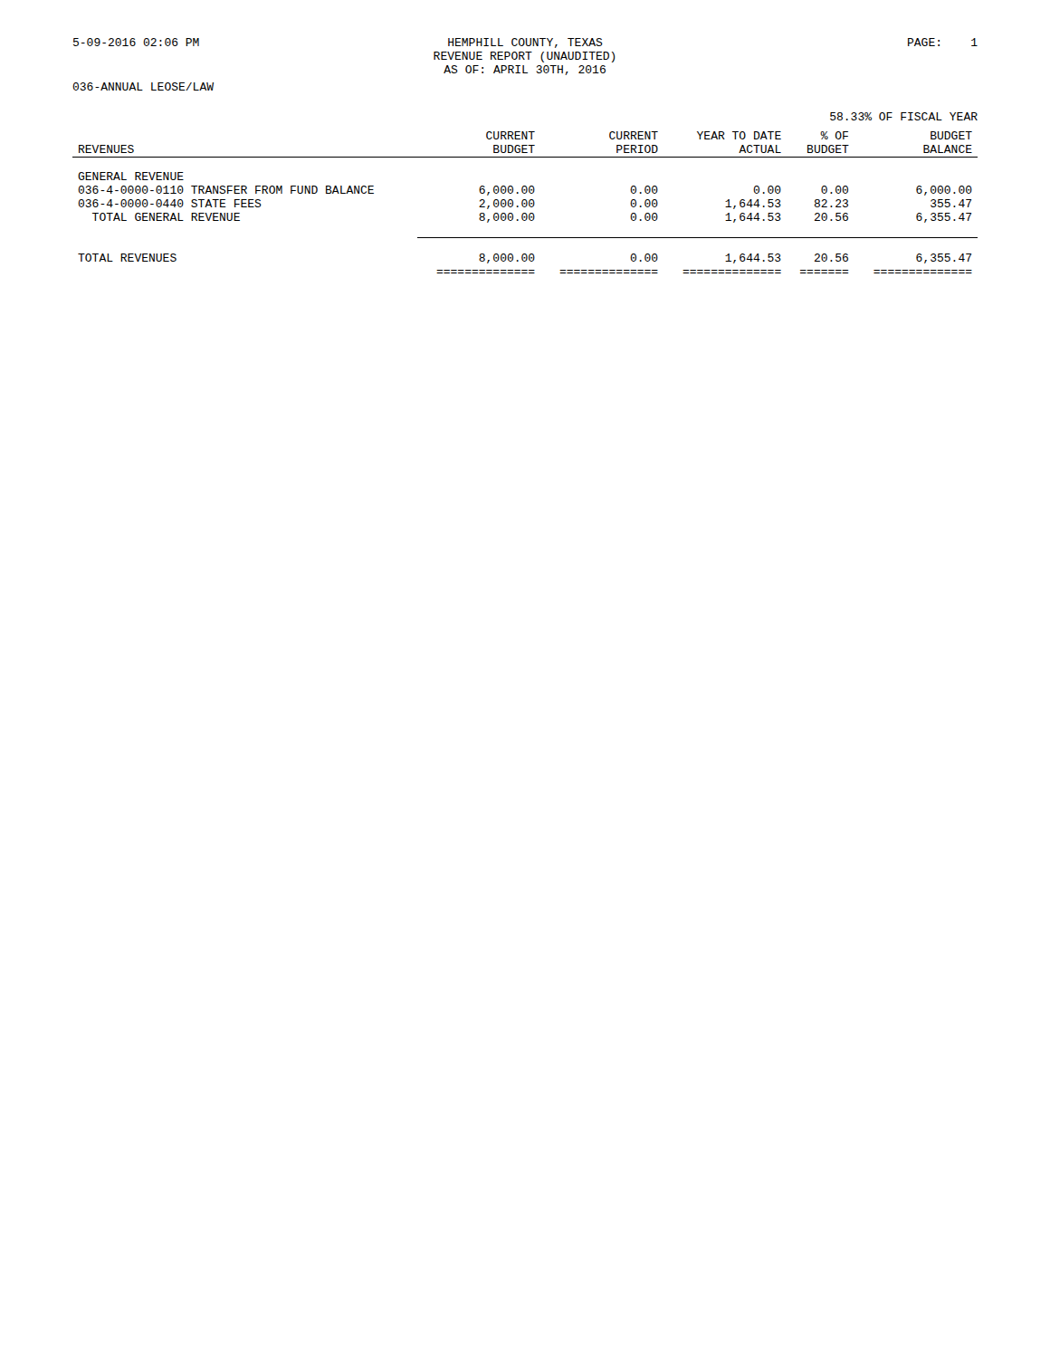5-09-2016 02:06 PM
HEMPHILL COUNTY, TEXAS
PAGE: 1
REVENUE REPORT (UNAUDITED)
AS OF: APRIL 30TH, 2016
036-ANNUAL LEOSE/LAW
58.33% OF FISCAL YEAR
| | CURRENT | CURRENT | YEAR TO DATE | % OF | BUDGET |
| --- | --- | --- | --- | --- | --- |
| REVENUES | BUDGET | PERIOD | ACTUAL | BUDGET | BALANCE |
| GENERAL REVENUE | | | | | |
| 036-4-0000-0110 TRANSFER FROM FUND BALANCE | 6,000.00 | 0.00 | 0.00 | 0.00 | 6,000.00 |
| 036-4-0000-0440 STATE FEES | 2,000.00 | 0.00 | 1,644.53 | 82.23 | 355.47 |
| TOTAL GENERAL REVENUE | 8,000.00 | 0.00 | 1,644.53 | 20.56 | 6,355.47 |
| TOTAL REVENUES | 8,000.00 | 0.00 | 1,644.53 | 20.56 | 6,355.47 |
| | ============== | ============== | ============== | ======= | ============== |